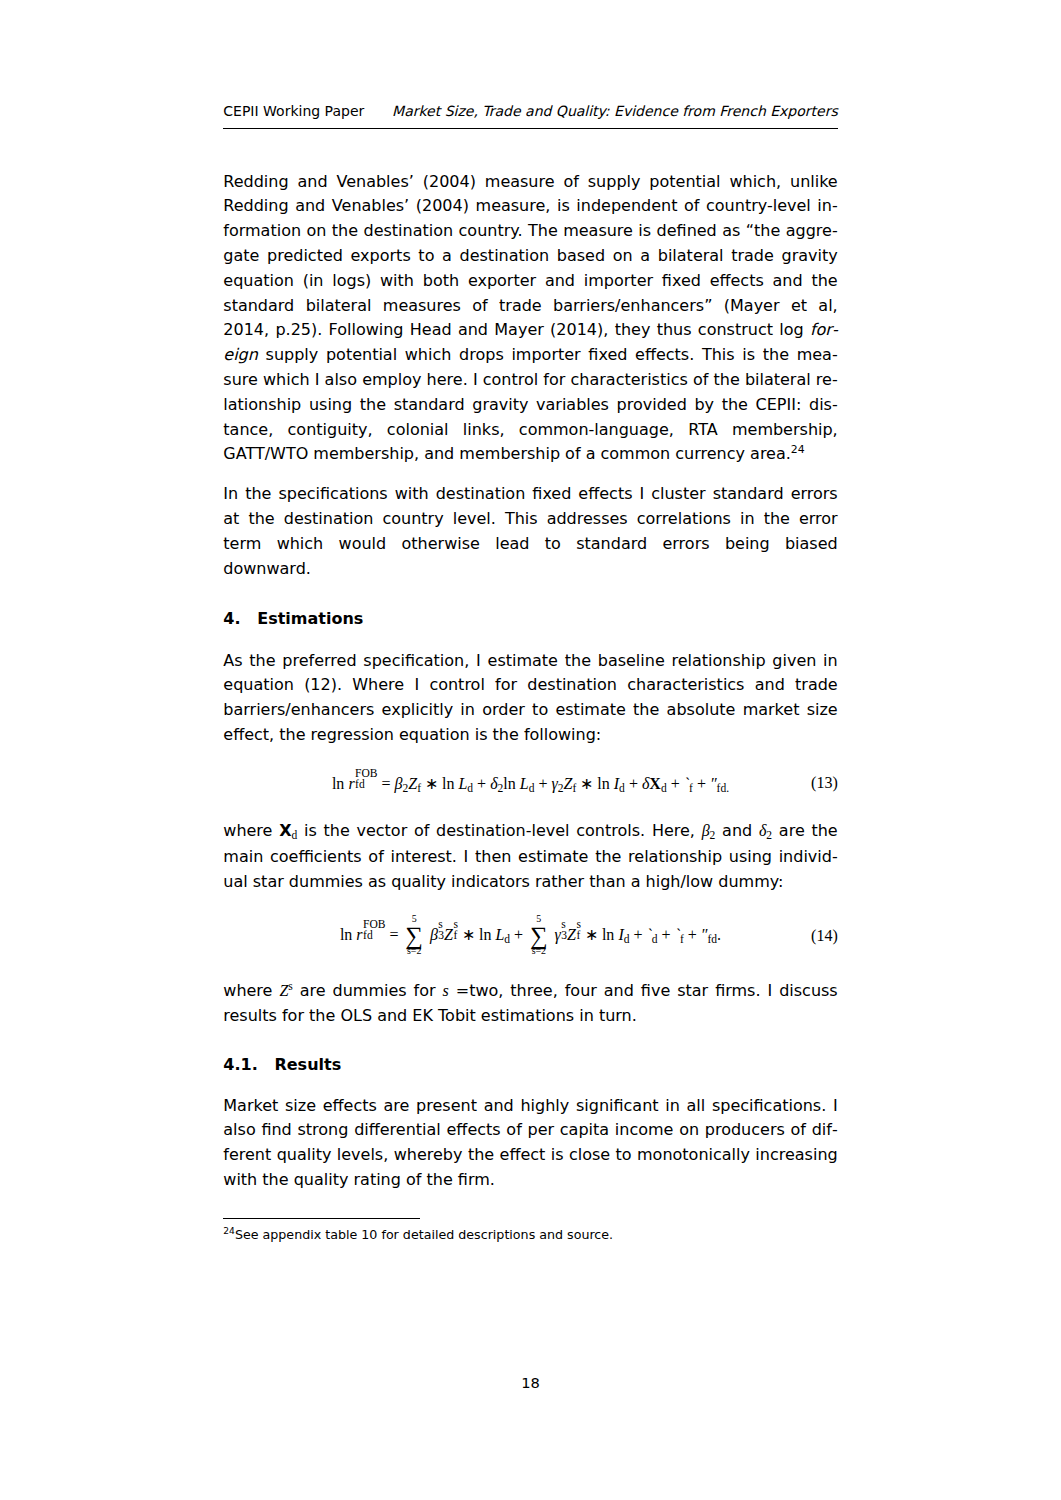CEPII Working Paper Market Size, Trade and Quality: Evidence from French Exporters
Redding and Venables’ (2004) measure of supply potential which, unlike Redding and Venables’ (2004) measure, is independent of country-level information on the destination country. The measure is defined as “the aggregate predicted exports to a destination based on a bilateral trade gravity equation (in logs) with both exporter and importer fixed effects and the standard bilateral measures of trade barriers/enhancers” (Mayer et al, 2014, p.25). Following Head and Mayer (2014), they thus construct log foreign supply potential which drops importer fixed effects. This is the measure which I also employ here. I control for characteristics of the bilateral relationship using the standard gravity variables provided by the CEPII: distance, contiguity, colonial links, common-language, RTA membership, GATT/WTO membership, and membership of a common currency area.24
In the specifications with destination fixed effects I cluster standard errors at the destination country level. This addresses correlations in the error term which would otherwise lead to standard errors being biased downward.
4. Estimations
As the preferred specification, I estimate the baseline relationship given in equation (12). Where I control for destination characteristics and trade barriers/enhancers explicitly in order to estimate the absolute market size effect, the regression equation is the following:
ln rFOB fd = β 2 Zf ∗ ln Ld + δ 2 ln Ld + γ 2 Zf ∗ ln Id + δXd + `f + ″fd.
(13)
where Xd is the vector of destination-level controls. Here, β 2 and δ 2 are the main coefficients of interest. I then estimate the relationship using individual star dummies as quality indicators rather than a high/low dummy:
ln rFOB fd = 5∑s=2 βs 3 Zsf ∗ ln Ld + 5∑s=2 γs 3 Zsf ∗ ln Id + `d + `f + ″fd.
(14)
where Zs are dummies for s =two, three, four and five star firms. I discuss results for the OLS and EK Tobit estimations in turn.
4.1. Results
Market size effects are present and highly significant in all specifications. I also find strong differential effects of per capita income on producers of different quality levels, whereby the effect is close to monotonically increasing with the quality rating of the firm.
24See appendix table 10 for detailed descriptions and source.
18